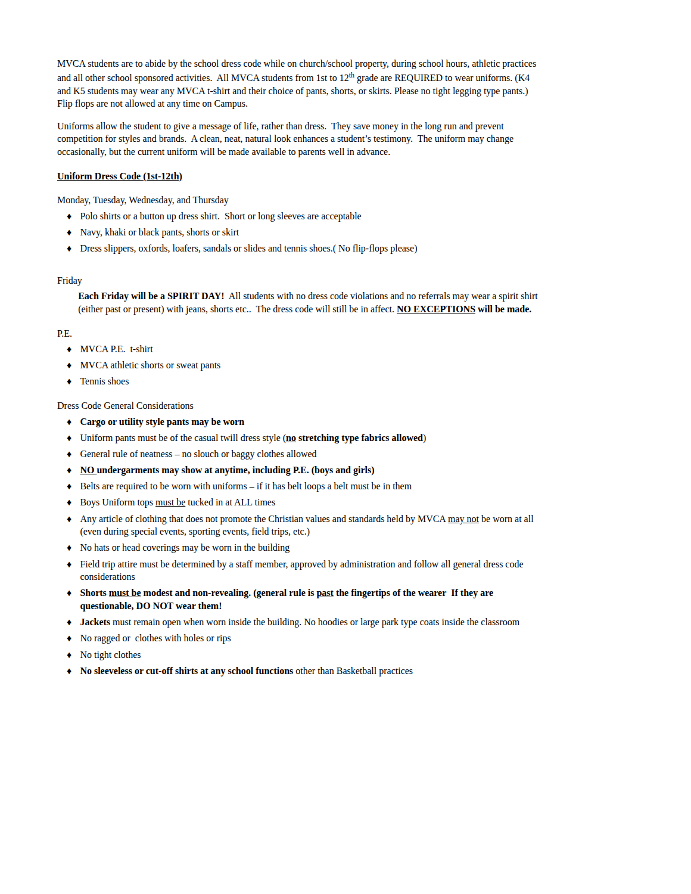MVCA students are to abide by the school dress code while on church/school property, during school hours, athletic practices and all other school sponsored activities. All MVCA students from 1st to 12th grade are REQUIRED to wear uniforms. (K4 and K5 students may wear any MVCA t-shirt and their choice of pants, shorts, or skirts. Please no tight legging type pants.) Flip flops are not allowed at any time on Campus.
Uniforms allow the student to give a message of life, rather than dress. They save money in the long run and prevent competition for styles and brands. A clean, neat, natural look enhances a student’s testimony. The uniform may change occasionally, but the current uniform will be made available to parents well in advance.
Uniform Dress Code (1st-12th)
Monday, Tuesday, Wednesday, and Thursday
Polo shirts or a button up dress shirt. Short or long sleeves are acceptable
Navy, khaki or black pants, shorts or skirt
Dress slippers, oxfords, loafers, sandals or slides and tennis shoes.( No flip-flops please)
Friday
Each Friday will be a SPIRIT DAY! All students with no dress code violations and no referrals may wear a spirit shirt (either past or present) with jeans, shorts etc.. The dress code will still be in affect. NO EXCEPTIONS will be made.
P.E.
MVCA P.E. t-shirt
MVCA athletic shorts or sweat pants
Tennis shoes
Dress Code General Considerations
Cargo or utility style pants may be worn
Uniform pants must be of the casual twill dress style (no stretching type fabrics allowed)
General rule of neatness – no slouch or baggy clothes allowed
NO undergarments may show at anytime, including P.E. (boys and girls)
Belts are required to be worn with uniforms – if it has belt loops a belt must be in them
Boys Uniform tops must be tucked in at ALL times
Any article of clothing that does not promote the Christian values and standards held by MVCA may not be worn at all (even during special events, sporting events, field trips, etc.)
No hats or head coverings may be worn in the building
Field trip attire must be determined by a staff member, approved by administration and follow all general dress code considerations
Shorts must be modest and non-revealing. (general rule is past the fingertips of the wearer If they are questionable, DO NOT wear them!
Jackets must remain open when worn inside the building. No hoodies or large park type coats inside the classroom
No ragged or clothes with holes or rips
No tight clothes
No sleeveless or cut-off shirts at any school functions other than Basketball practices